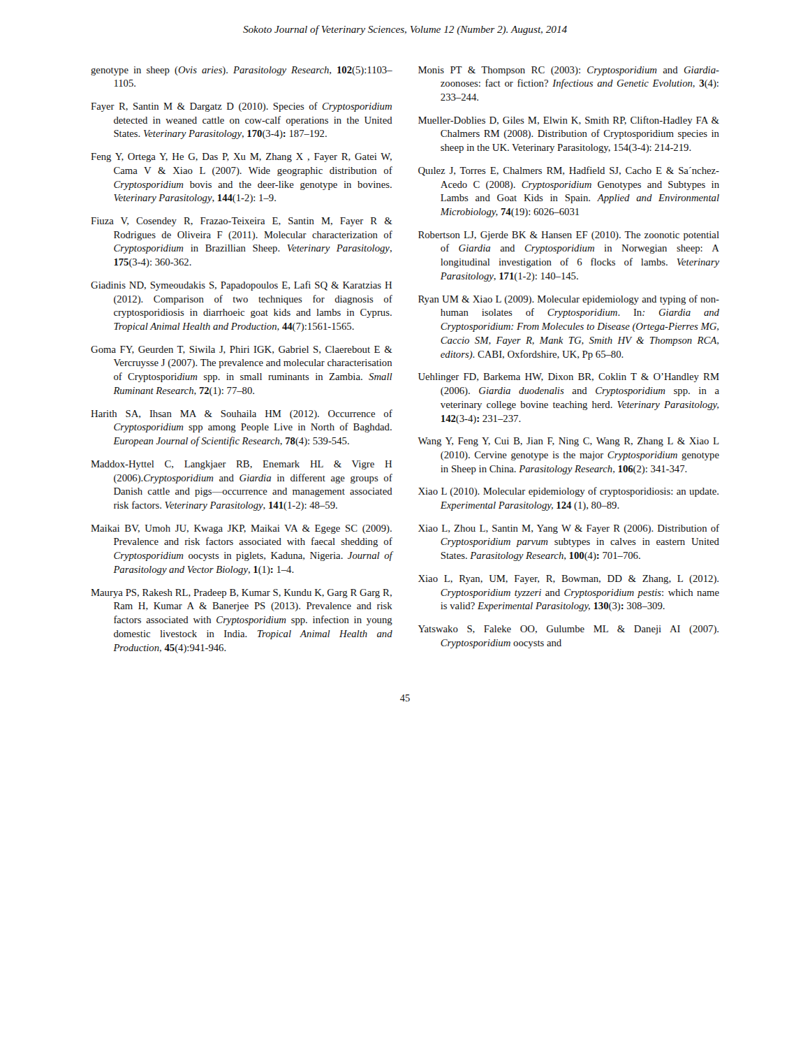Sokoto Journal of Veterinary Sciences, Volume 12 (Number 2). August, 2014
genotype in sheep (Ovis aries). Parasitology Research, 102(5):1103–1105.
Fayer R, Santin M & Dargatz D (2010). Species of Cryptosporidium detected in weaned cattle on cow-calf operations in the United States. Veterinary Parasitology, 170(3-4): 187–192.
Feng Y, Ortega Y, He G, Das P, Xu M, Zhang X , Fayer R, Gatei W, Cama V & Xiao L (2007). Wide geographic distribution of Cryptosporidium bovis and the deer-like genotype in bovines. Veterinary Parasitology, 144(1-2): 1–9.
Fiuza V, Cosendey R, Frazao-Teixeira E, Santin M, Fayer R & Rodrigues de Oliveira F (2011). Molecular characterization of Cryptosporidium in Brazillian Sheep. Veterinary Parasitology, 175(3-4): 360-362.
Giadinis ND, Symeoudakis S, Papadopoulos E, Lafi SQ & Karatzias H (2012). Comparison of two techniques for diagnosis of cryptosporidiosis in diarrhoeic goat kids and lambs in Cyprus. Tropical Animal Health and Production, 44(7):1561-1565.
Goma FY, Geurden T, Siwila J, Phiri IGK, Gabriel S, Claerebout E & Vercruysse J (2007). The prevalence and molecular characterisation of Cryptosporidium spp. in small ruminants in Zambia. Small Ruminant Research, 72(1): 77–80.
Harith SA, Ihsan MA & Souhaila HM (2012). Occurrence of Cryptosporidium spp among People Live in North of Baghdad. European Journal of Scientific Research, 78(4): 539-545.
Maddox-Hyttel C, Langkjaer RB, Enemark HL & Vigre H (2006).Cryptosporidium and Giardia in different age groups of Danish cattle and pigs—occurrence and management associated risk factors. Veterinary Parasitology, 141(1-2): 48–59.
Maikai BV, Umoh JU, Kwaga JKP, Maikai VA & Egege SC (2009). Prevalence and risk factors associated with faecal shedding of Cryptosporidium oocysts in piglets, Kaduna, Nigeria. Journal of Parasitology and Vector Biology, 1(1): 1–4.
Maurya PS, Rakesh RL, Pradeep B, Kumar S, Kundu K, Garg R Garg R, Ram H, Kumar A & Banerjee PS (2013). Prevalence and risk factors associated with Cryptosporidium spp. infection in young domestic livestock in India. Tropical Animal Health and Production, 45(4):941-946.
Monis PT & Thompson RC (2003): Cryptosporidium and Giardia- zoonoses: fact or fiction? Infectious and Genetic Evolution, 3(4): 233–244.
Mueller-Doblies D, Giles M, Elwin K, Smith RP, Clifton-Hadley FA & Chalmers RM (2008). Distribution of Cryptosporidium species in sheep in the UK. Veterinary Parasitology, 154(3-4): 214-219.
Quılez J, Torres E, Chalmers RM, Hadfield SJ, Cacho E & Sa´nchez-Acedo C (2008). Cryptosporidium Genotypes and Subtypes in Lambs and Goat Kids in Spain. Applied and Environmental Microbiology, 74(19): 6026–6031
Robertson LJ, Gjerde BK & Hansen EF (2010). The zoonotic potential of Giardia and Cryptosporidium in Norwegian sheep: A longitudinal investigation of 6 flocks of lambs. Veterinary Parasitology, 171(1-2): 140–145.
Ryan UM & Xiao L (2009). Molecular epidemiology and typing of non-human isolates of Cryptosporidium. In: Giardia and Cryptosporidium: From Molecules to Disease (Ortega-Pierres MG, Caccio SM, Fayer R, Mank TG, Smith HV & Thompson RCA, editors). CABI, Oxfordshire, UK, Pp 65–80.
Uehlinger FD, Barkema HW, Dixon BR, Coklin T & O’Handley RM (2006). Giardia duodenalis and Cryptosporidium spp. in a veterinary college bovine teaching herd. Veterinary Parasitology, 142(3-4): 231–237.
Wang Y, Feng Y, Cui B, Jian F, Ning C, Wang R, Zhang L & Xiao L (2010). Cervine genotype is the major Cryptosporidium genotype in Sheep in China. Parasitology Research, 106(2): 341-347.
Xiao L (2010). Molecular epidemiology of cryptosporidiosis: an update. Experimental Parasitology, 124 (1), 80–89.
Xiao L, Zhou L, Santin M, Yang W & Fayer R (2006). Distribution of Cryptosporidium parvum subtypes in calves in eastern United States. Parasitology Research, 100(4): 701–706.
Xiao L, Ryan, UM, Fayer, R, Bowman, DD & Zhang, L (2012). Cryptosporidium tyzzeri and Cryptosporidium pestis: which name is valid? Experimental Parasitology, 130(3): 308–309.
Yatswako S, Faleke OO, Gulumbe ML & Daneji AI (2007). Cryptosporidium oocysts and
45